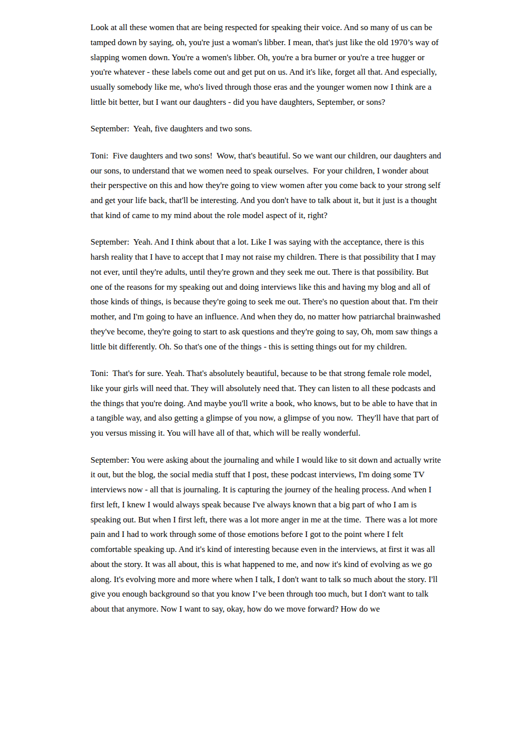Look at all these women that are being respected for speaking their voice. And so many of us can be tamped down by saying, oh, you're just a woman's libber. I mean, that's just like the old 1970’s way of slapping women down. You're a women's libber. Oh, you're a bra burner or you're a tree hugger or you're whatever - these labels come out and get put on us. And it's like, forget all that. And especially, usually somebody like me, who's lived through those eras and the younger women now I think are a little bit better, but I want our daughters - did you have daughters, September, or sons?
September: Yeah, five daughters and two sons.
Toni: Five daughters and two sons! Wow, that's beautiful. So we want our children, our daughters and our sons, to understand that we women need to speak ourselves. For your children, I wonder about their perspective on this and how they're going to view women after you come back to your strong self and get your life back, that'll be interesting. And you don't have to talk about it, but it just is a thought that kind of came to my mind about the role model aspect of it, right?
September: Yeah. And I think about that a lot. Like I was saying with the acceptance, there is this harsh reality that I have to accept that I may not raise my children. There is that possibility that I may not ever, until they're adults, until they're grown and they seek me out. There is that possibility. But one of the reasons for my speaking out and doing interviews like this and having my blog and all of those kinds of things, is because they're going to seek me out. There's no question about that. I'm their mother, and I'm going to have an influence. And when they do, no matter how patriarchal brainwashed they've become, they're going to start to ask questions and they're going to say, Oh, mom saw things a little bit differently. Oh. So that's one of the things - this is setting things out for my children.
Toni: That's for sure. Yeah. That's absolutely beautiful, because to be that strong female role model, like your girls will need that. They will absolutely need that. They can listen to all these podcasts and the things that you're doing. And maybe you'll write a book, who knows, but to be able to have that in a tangible way, and also getting a glimpse of you now, a glimpse of you now. They'll have that part of you versus missing it. You will have all of that, which will be really wonderful.
September: You were asking about the journaling and while I would like to sit down and actually write it out, but the blog, the social media stuff that I post, these podcast interviews, I'm doing some TV interviews now - all that is journaling. It is capturing the journey of the healing process. And when I first left, I knew I would always speak because I've always known that a big part of who I am is speaking out. But when I first left, there was a lot more anger in me at the time. There was a lot more pain and I had to work through some of those emotions before I got to the point where I felt comfortable speaking up. And it's kind of interesting because even in the interviews, at first it was all about the story. It was all about, this is what happened to me, and now it's kind of evolving as we go along. It's evolving more and more where when I talk, I don't want to talk so much about the story. I'll give you enough background so that you know I’ve been through too much, but I don't want to talk about that anymore. Now I want to say, okay, how do we move forward? How do we